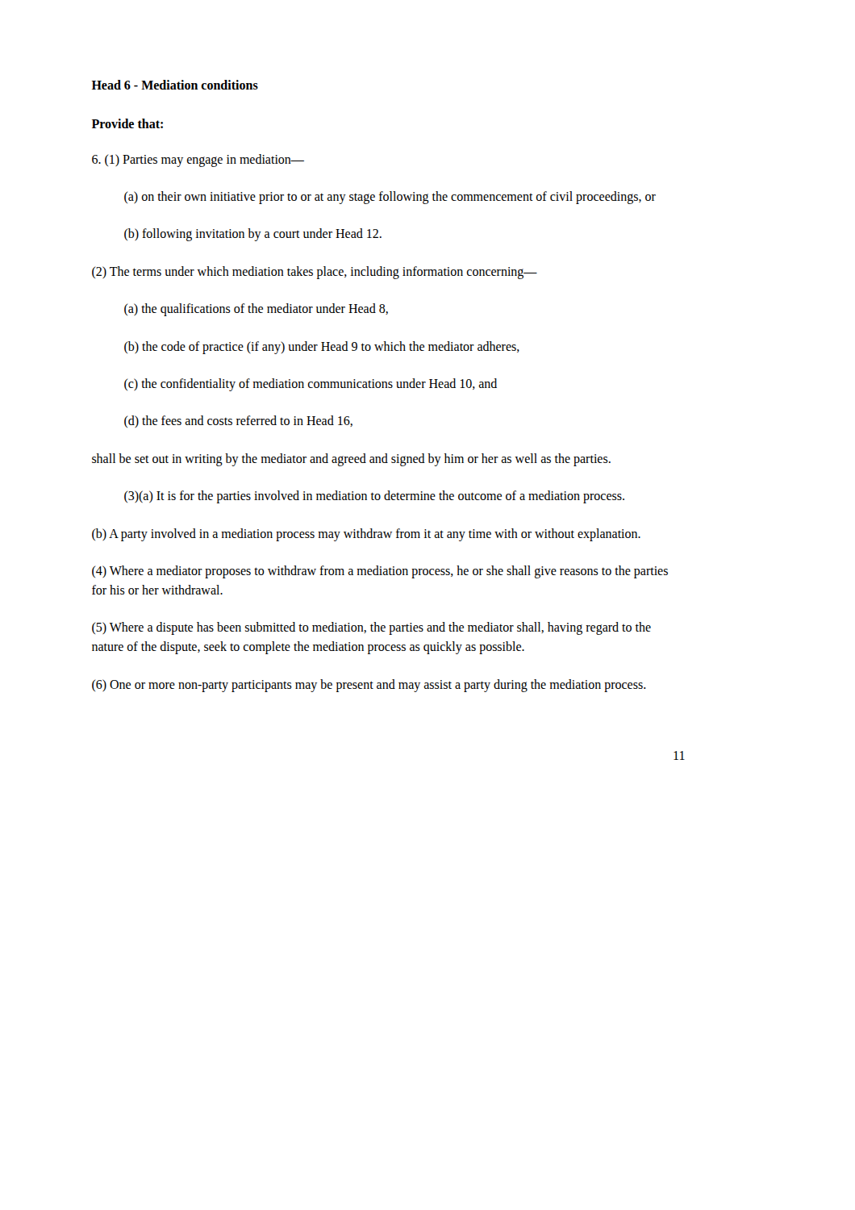Head 6 - Mediation conditions
Provide that:
6. (1) Parties may engage in mediation—
(a) on their own initiative prior to or at any stage following the commencement of civil proceedings, or
(b) following invitation by a court under Head 12.
(2) The terms under which mediation takes place, including information concerning—
(a) the qualifications of the mediator under Head 8,
(b) the code of practice (if any) under Head 9 to which the mediator adheres,
(c) the confidentiality of mediation communications under Head 10, and
(d) the fees and costs referred to in Head 16,
shall be set out in writing by the mediator and agreed and signed by him or her as well as the parties.
(3)(a) It is for the parties involved in mediation to determine the outcome of a mediation process.
(b) A party involved in a mediation process may withdraw from it at any time with or without explanation.
(4) Where a mediator proposes to withdraw from a mediation process, he or she shall give reasons to the parties for his or her withdrawal.
(5) Where a dispute has been submitted to mediation, the parties and the mediator shall, having regard to the nature of the dispute, seek to complete the mediation process as quickly as possible.
(6) One or more non-party participants may be present and may assist a party during the mediation process.
11